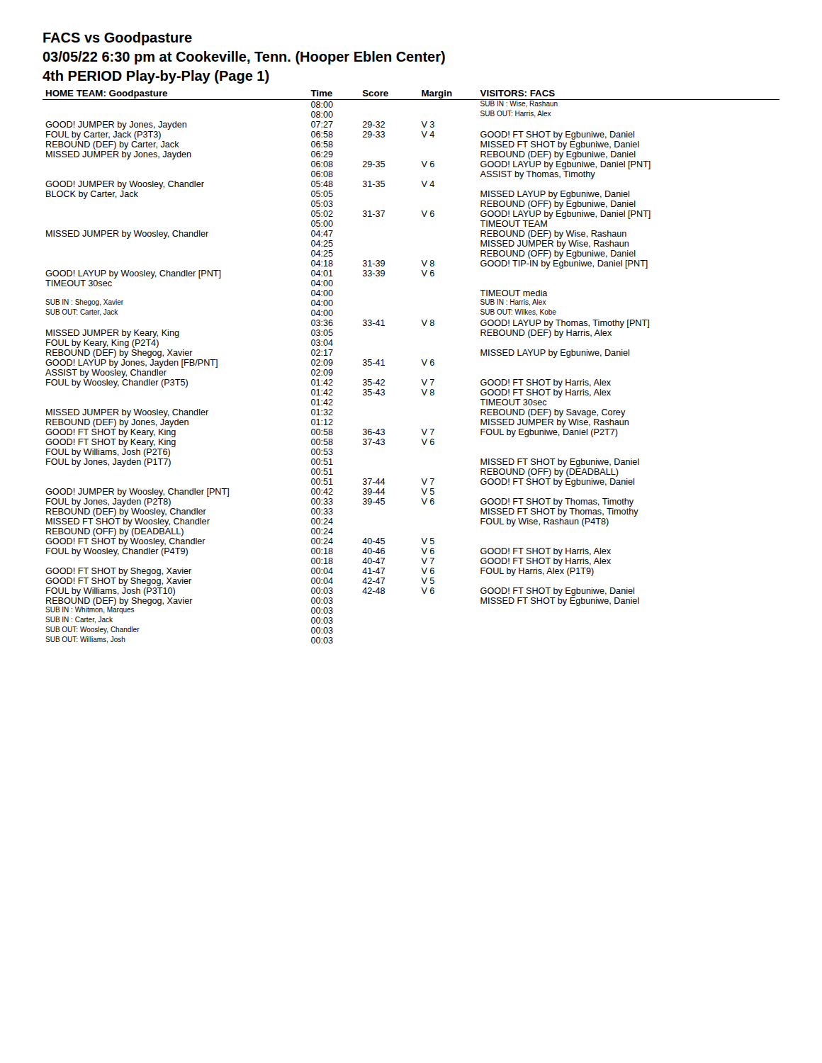FACS vs Goodpasture
03/05/22 6:30 pm at Cookeville, Tenn. (Hooper Eblen Center)
4th PERIOD Play-by-Play (Page 1)
| HOME TEAM: Goodpasture | Time | Score | Margin | VISITORS: FACS |
| --- | --- | --- | --- | --- |
| | 08:00 | | | SUB IN : Wise, Rashaun |
| | 08:00 | | | SUB OUT: Harris, Alex |
| GOOD! JUMPER by Jones, Jayden | 07:27 | 29-32 | V 3 | |
| FOUL by Carter, Jack (P3T3) | 06:58 | 29-33 | V 4 | GOOD! FT SHOT by Egbuniwe, Daniel |
| REBOUND (DEF) by Carter, Jack | 06:58 | | | MISSED FT SHOT by Egbuniwe, Daniel |
| MISSED JUMPER by Jones, Jayden | 06:29 | | | REBOUND (DEF) by Egbuniwe, Daniel |
| | 06:08 | 29-35 | V 6 | GOOD! LAYUP by Egbuniwe, Daniel [PNT] |
| | 06:08 | | | ASSIST by Thomas, Timothy |
| GOOD! JUMPER by Woosley, Chandler | 05:48 | 31-35 | V 4 | |
| BLOCK by Carter, Jack | 05:05 | | | MISSED LAYUP by Egbuniwe, Daniel |
| | 05:03 | | | REBOUND (OFF) by Egbuniwe, Daniel |
| | 05:02 | 31-37 | V 6 | GOOD! LAYUP by Egbuniwe, Daniel [PNT] |
| | 05:00 | | | TIMEOUT TEAM |
| MISSED JUMPER by Woosley, Chandler | 04:47 | | | REBOUND (DEF) by Wise, Rashaun |
| | 04:25 | | | MISSED JUMPER by Wise, Rashaun |
| | 04:25 | | | REBOUND (OFF) by Egbuniwe, Daniel |
| | 04:18 | 31-39 | V 8 | GOOD! TIP-IN by Egbuniwe, Daniel [PNT] |
| GOOD! LAYUP by Woosley, Chandler [PNT] | 04:01 | 33-39 | V 6 | |
| TIMEOUT 30sec | 04:00 | | | |
| | 04:00 | | | TIMEOUT media |
| SUB IN : Shegog, Xavier | 04:00 | | | SUB IN : Harris, Alex |
| SUB OUT: Carter, Jack | 04:00 | | | SUB OUT: Wilkes, Kobe |
| | 03:36 | 33-41 | V 8 | GOOD! LAYUP by Thomas, Timothy [PNT] |
| MISSED JUMPER by Keary, King | 03:05 | | | REBOUND (DEF) by Harris, Alex |
| FOUL by Keary, King (P2T4) | 03:04 | | | |
| REBOUND (DEF) by Shegog, Xavier | 02:17 | | | MISSED LAYUP by Egbuniwe, Daniel |
| GOOD! LAYUP by Jones, Jayden [FB/PNT] | 02:09 | 35-41 | V 6 | |
| ASSIST by Woosley, Chandler | 02:09 | | | |
| FOUL by Woosley, Chandler (P3T5) | 01:42 | 35-42 | V 7 | GOOD! FT SHOT by Harris, Alex |
| | 01:42 | 35-43 | V 8 | GOOD! FT SHOT by Harris, Alex |
| | 01:42 | | | TIMEOUT 30sec |
| MISSED JUMPER by Woosley, Chandler | 01:32 | | | REBOUND (DEF) by Savage, Corey |
| REBOUND (DEF) by Jones, Jayden | 01:12 | | | MISSED JUMPER by Wise, Rashaun |
| GOOD! FT SHOT by Keary, King | 00:58 | 36-43 | V 7 | FOUL by Egbuniwe, Daniel (P2T7) |
| GOOD! FT SHOT by Keary, King | 00:58 | 37-43 | V 6 | |
| FOUL by Williams, Josh (P2T6) | 00:53 | | | |
| FOUL by Jones, Jayden (P1T7) | 00:51 | | | MISSED FT SHOT by Egbuniwe, Daniel |
| | 00:51 | | | REBOUND (OFF) by (DEADBALL) |
| | 00:51 | 37-44 | V 7 | GOOD! FT SHOT by Egbuniwe, Daniel |
| GOOD! JUMPER by Woosley, Chandler [PNT] | 00:42 | 39-44 | V 5 | |
| FOUL by Jones, Jayden (P2T8) | 00:33 | 39-45 | V 6 | GOOD! FT SHOT by Thomas, Timothy |
| REBOUND (DEF) by Woosley, Chandler | 00:33 | | | MISSED FT SHOT by Thomas, Timothy |
| MISSED FT SHOT by Woosley, Chandler | 00:24 | | | FOUL by Wise, Rashaun (P4T8) |
| REBOUND (OFF) by (DEADBALL) | 00:24 | | | |
| GOOD! FT SHOT by Woosley, Chandler | 00:24 | 40-45 | V 5 | |
| FOUL by Woosley, Chandler (P4T9) | 00:18 | 40-46 | V 6 | GOOD! FT SHOT by Harris, Alex |
| | 00:18 | 40-47 | V 7 | GOOD! FT SHOT by Harris, Alex |
| GOOD! FT SHOT by Shegog, Xavier | 00:04 | 41-47 | V 6 | FOUL by Harris, Alex (P1T9) |
| GOOD! FT SHOT by Shegog, Xavier | 00:04 | 42-47 | V 5 | |
| FOUL by Williams, Josh (P3T10) | 00:03 | 42-48 | V 6 | GOOD! FT SHOT by Egbuniwe, Daniel |
| REBOUND (DEF) by Shegog, Xavier | 00:03 | | | MISSED FT SHOT by Egbuniwe, Daniel |
| SUB IN : Whitmon, Marques | 00:03 | | | |
| SUB IN : Carter, Jack | 00:03 | | | |
| SUB OUT: Woosley, Chandler | 00:03 | | | |
| SUB OUT: Williams, Josh | 00:03 | | | |